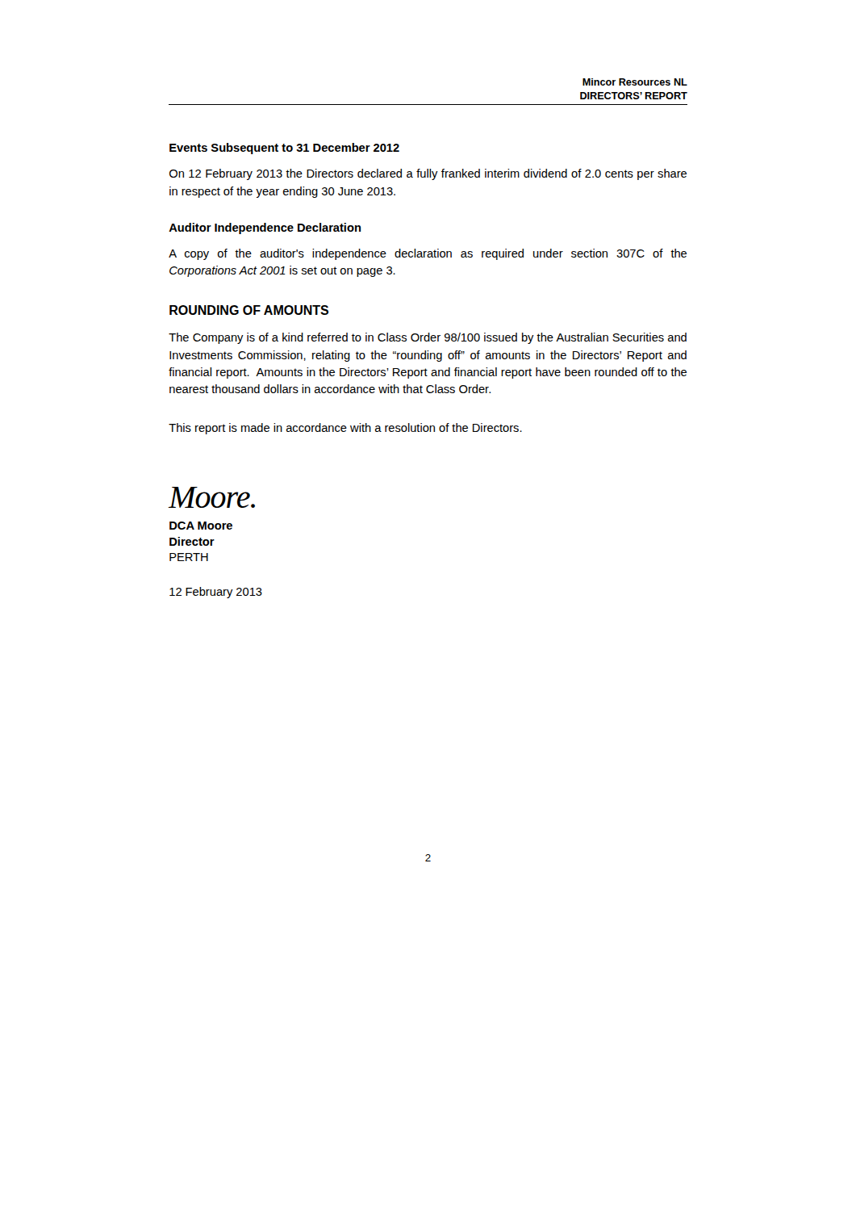Mincor Resources NL
DIRECTORS’ REPORT
Events Subsequent to 31 December 2012
On 12 February 2013 the Directors declared a fully franked interim dividend of 2.0 cents per share in respect of the year ending 30 June 2013.
Auditor Independence Declaration
A copy of the auditor's independence declaration as required under section 307C of the Corporations Act 2001 is set out on page 3.
ROUNDING OF AMOUNTS
The Company is of a kind referred to in Class Order 98/100 issued by the Australian Securities and Investments Commission, relating to the “rounding off” of amounts in the Directors’ Report and financial report. Amounts in the Directors’ Report and financial report have been rounded off to the nearest thousand dollars in accordance with that Class Order.
This report is made in accordance with a resolution of the Directors.
Moore.
DCA Moore
Director
PERTH
12 February 2013
2